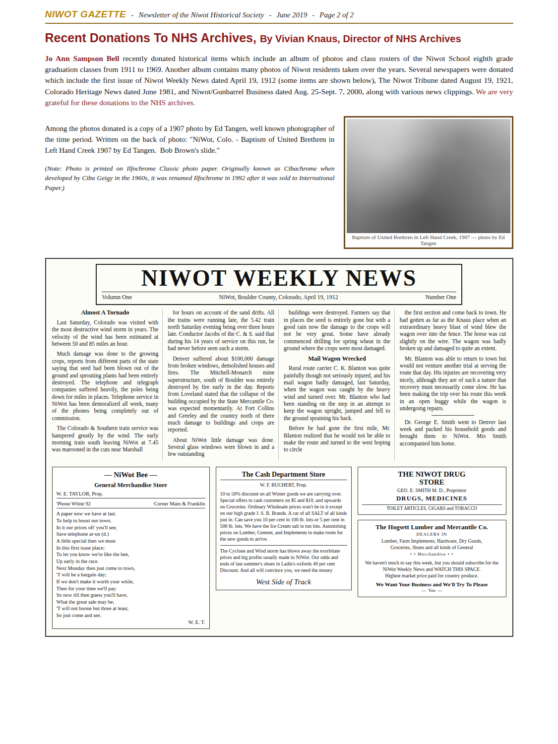NIWOT GAZETTE - Newsletter of the Niwot Historical Society - June 2019 - Page 2 of 2
Recent Donations To NHS Archives, By Vivian Knaus, Director of NHS Archives
Jo Ann Sampson Bell recently donated historical items which include an album of photos and class rosters of the Niwot School eighth grade graduation classes from 1911 to 1969. Another album contains many photos of Niwot residents taken over the years. Several newspapers were donated which include the first issue of Niwot Weekly News dated April 19, 1912 (some items are shown below), The Niwot Tribune dated August 19, 1921, Colorado Heritage News dated June 1981, and Niwot/Gunbarrel Business dated Aug. 25-Sept. 7, 2000, along with various news clippings. We are very grateful for these donations to the NHS archives.
Among the photos donated is a copy of a 1907 photo by Ed Tangen, well known photographer of the time period. Written on the back of photo: "NiWot, Colo. - Baptism of United Brethren in Left Hand Creek 1907 by Ed Tangen. Bob Brown's slide."
(Note: Photo is printed on Ilfochrome Classic photo paper. Originally known as Cibachrome when developed by Ciba Geigy in the 1960s, it was renamed Ilfochrome in 1992 after it was sold to International Paper.)
Baptism of United Brethren in Left Hand Creek, 1907 — photo by Ed Tangen
NIWOT WEEKLY NEWS
Volumn One NiWot, Boulder County, Colorado, April 19, 1912 Number One
Almost A Tornado
Last Saturday, Colorado was visited with the most destructive wind storm in years. The velocity of the wind has been estimated at between 50 and 85 miles an hour.
Much damage was done to the growing crops, reports from different parts of the state saying that seed had been blown out of the ground and sprouting plants had been entirely destroyed. The telephone and telegraph companies suffered heavily, the poles being down for miles in places. Telephone service in NiWot has been demoralized all week, many of the phones being completely out of commission.
The Colorado & Southern train service was hampered greatly by the wind. The early morning train south leaving NiWot at 7.45 was marooned in the cuts near Marshall
for hours on account of the sand drifts. All the trains were running late, the 5.42 train north Saturday evening being over three hours late. Conductor Jacobs of the C. & S. said that during his 14 years of service on this run, he had never before seen such a storm.
Denver suffered about $100,000 damage from broken windows, demolished houses and fires. The Mitchell-Monarch mine superstructure, south of Boulder was entirely destroyed by fire early in the day. Reports from Loveland stated that the collapse of the building occupied by the State Mercantile Co. was expected momentarily. At Fort Collins and Greeley and the country north of there much damage to buildings and crops are reported.
About NiWot little damage was done. Several glass windows were blown in and a few outstanding
buildings were destroyed. Farmers say that in places the seed is entirely gone but with a good rain now the damage to the crops will not be very great. Some have already commenced drilling for spring wheat in the ground where the crops were most damaged.
Mail Wagon Wrecked
Rural route carrier C. K. Blanton was quite painfully though not seriously injured, and his mail wagon badly damaged, last Saturday, when the wagon was caught by the heavy wind and turned over. Mr. Blanton who had been standing on the step in an attempt to keep the wagon upright, jumped and fell to the ground spraining his back.
Before he had gone the first mile, Mr. Blanton realized that he would not be able to make the route and turned to the west hoping to circle
the first section and come back to town. He had gotten as far as the Knaus place when an extraordinary heavy blast of wind blew the wagon over into the fence. The horse was cut slightly on the wire. The wagon was badly broken up and damaged to quite an extent.
Mr. Blanton was able to return to town but would not venture another trial at serving the route that day. His injuries are recovering very nicely, although they are of such a nature that recovery must necessarily come slow. He has been making the trip over his route this week in an open buggy while the wagon is undergoing repairs.
Dr. George E. Smith went to Denver last week and packed his household goods and brought them to NiWot. Mrs Smith accompanied him home.
— NiWot Bee —
General Merchandise Store
W. E. TAYLOR, Prop.
'Phone White 92 Corner Main & Franklin
A paper now we have at last. To help to boost our town; In it our prices oft' you'll see, Save telephone ar-un (d.) A little special then we must In this first issue place; To let you know we're like the bee, Up early in the race. Next Monday then just come to town, 'T will be a bargain day; If we don't make it worth your while, Then for your time we'll pay. So now till then guess you'll have, What the great sale may be; 'T will not boone but three at least, So just come and see. W. E. T.
The Cash Department Store
W. F. BUCHERT, Prop.
10 to 50% discount on all Winter goods we are carrying over. Special offers to cash customers on $5 and $10, and upwards on Groceries. Ordinary Wholesale prices won't be in it except on our high grade J. S. B. Brands. A car of all SALT of all kinds just in. Can save you 10 per cent in 100 lb. lots or 5 per cent in 500 lb. lots. We have the Ice Cream salt in ton lots. Astonishing prices on Lumber, Cement, and Implements to make room for the new goods to arrive.
The Cyclone and Wind storm has blown away the exorbitate prices and big profits usually made in NiWot. Our odds and ends of last summer's shoes in Ladie's oxfords 40 per cent Discount. And all will convince you, we need the money
West Side of Track
THE NIWOT DRUG
STORE
GEO. E. SMITH M. D., Proprietor
DRUGS, MEDICINES
TOILET ARTICLES, CIGARS and TOBACCO
The Hogsett Lumber and Mercantile Co.
DEALERS IN
Lumber, Farm Implements, Hardware, Dry Goods,
Groceries, Shoes and all kinds of General
• • Merchandise • •
We haven't much to say this week, but you should subscribe for the NiWot Weekly News and WATCH THIS SPACE.
Highest market price paid for country produce.
We Want Your Business and We'll Try To Please
— You —